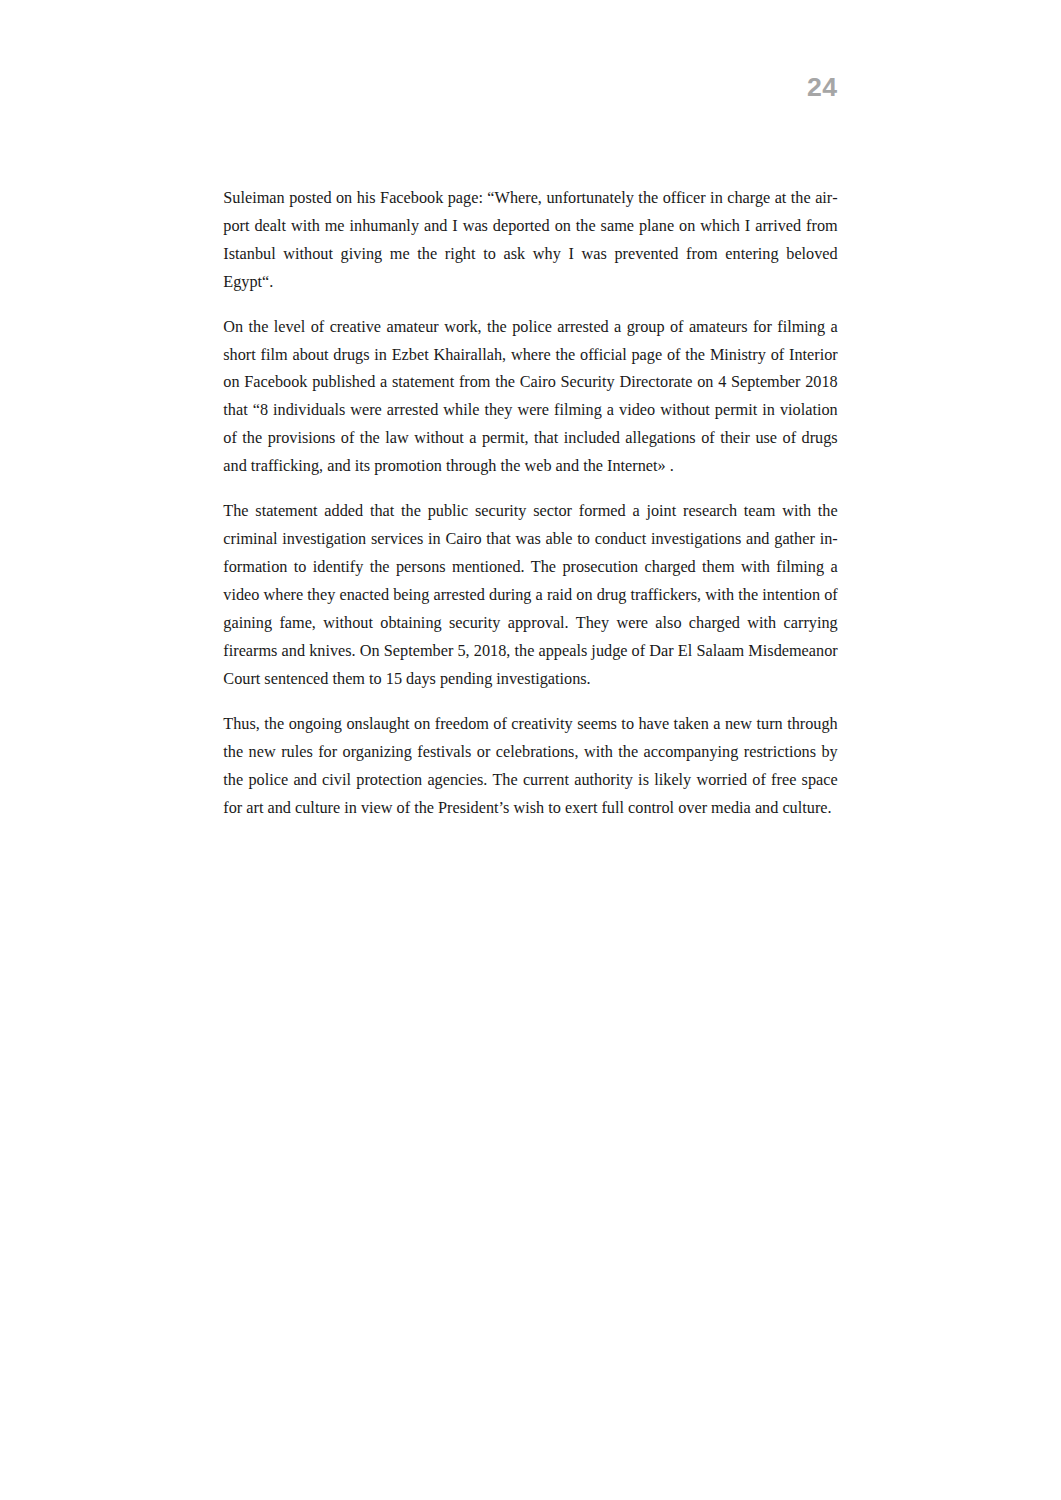24
Suleiman posted on his Facebook page: “Where, unfortunately the officer in charge at the airport dealt with me inhumanly and I was deported on the same plane on which I arrived from Istanbul without giving me the right to ask why I was prevented from entering beloved Egypt“.
On the level of creative amateur work, the police arrested a group of amateurs for filming a short film about drugs in Ezbet Khairallah, where the official page of the Ministry of Interior on Facebook published a statement from the Cairo Security Directorate on 4 September 2018 that “8 individuals were arrested while they were filming a video without permit in violation of the provisions of the law without a permit, that included allegations of their use of drugs and trafficking, and its promotion through the web and the Internet» .
The statement added that the public security sector formed a joint research team with the criminal investigation services in Cairo that was able to conduct investigations and gather information to identify the persons mentioned. The prosecution charged them with filming a video where they enacted being arrested during a raid on drug traffickers, with the intention of gaining fame, without obtaining security approval. They were also charged with carrying firearms and knives. On September 5, 2018, the appeals judge of Dar El Salaam Misdemeanor Court sentenced them to 15 days pending investigations.
Thus, the ongoing onslaught on freedom of creativity seems to have taken a new turn through the new rules for organizing festivals or celebrations, with the accompanying restrictions by the police and civil protection agencies. The current authority is likely worried of free space for art and culture in view of the President’s wish to exert full control over media and culture.